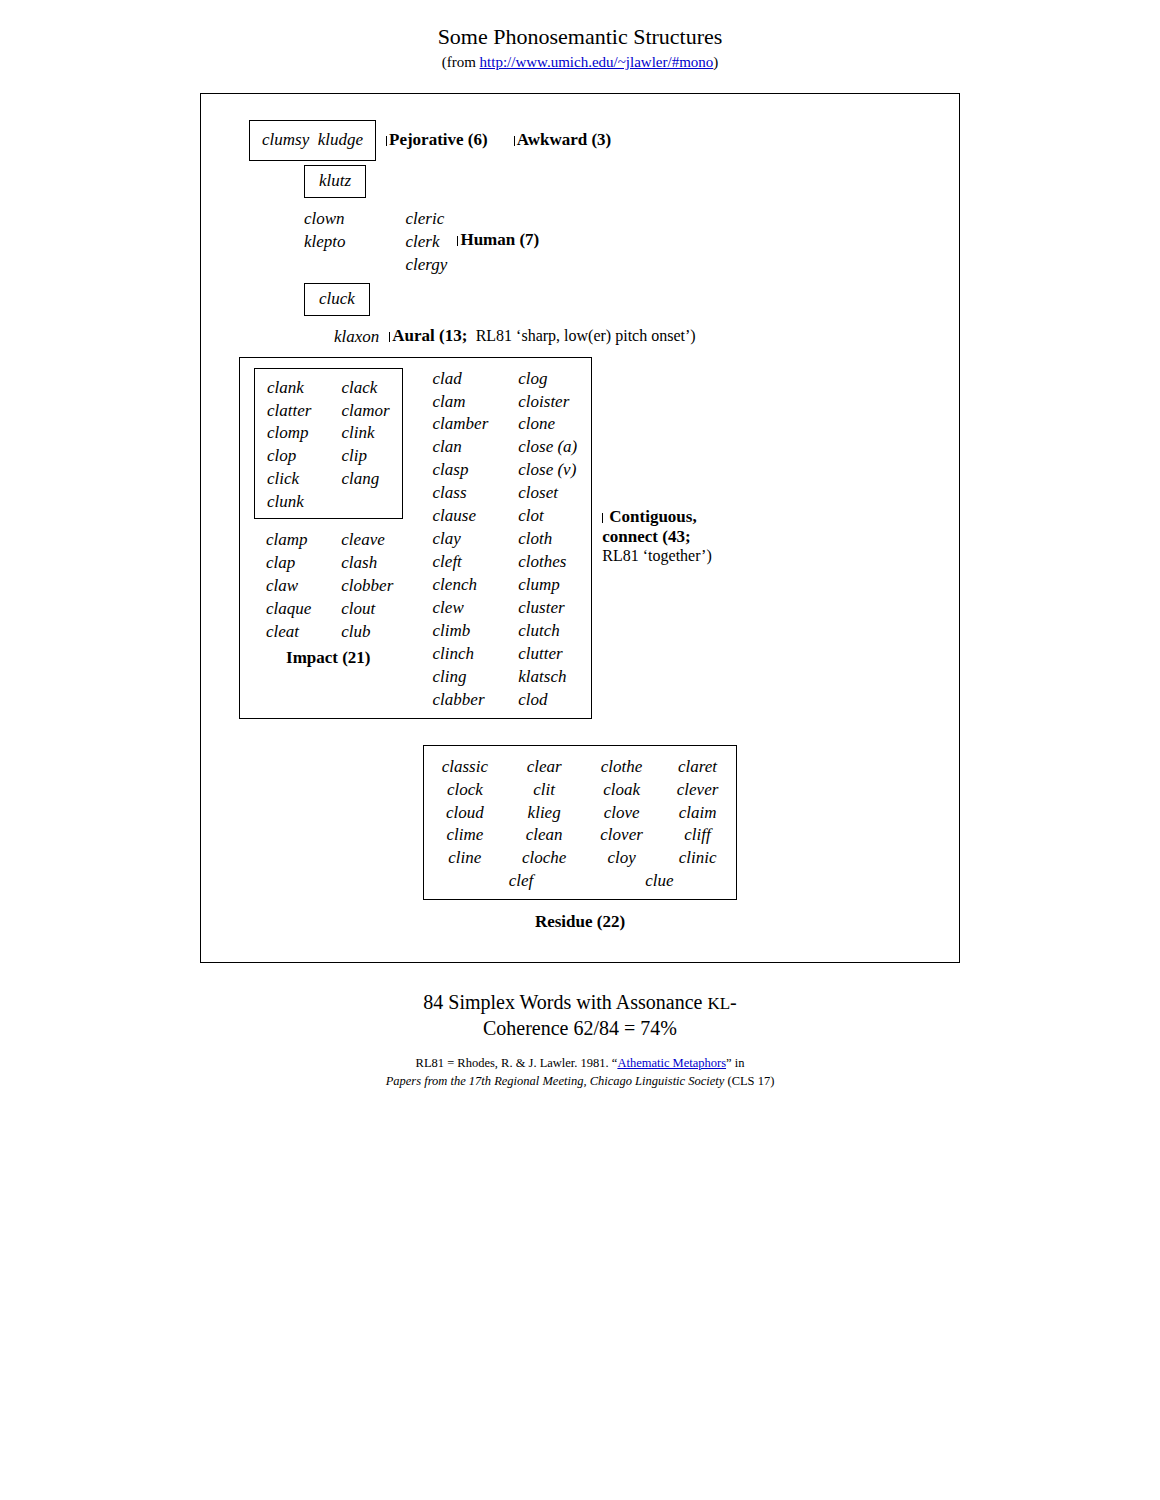Some Phonosemantic Structures
(from http://www.umich.edu/~jlawler/#mono)
| clumsy kludge | Pejorative (6) | Awkward (3) |
klutz
| clown klepto | cleric clerk clergy | Human (7) |
cluck
| klaxon | Aural (13; RL81 ‘sharp, low(er) pitch onset’) |
| / clank clatter clomp clop click clunk clack clamor clink clip clang clamp clap claw claque cleat cleave clash clobber clout club Impact (21) / clad clam clamber clan clasp class clause clay cleft clench clew climb clinch cling clabber clog cloister clone close (a) close (v) closet clot cloth clothes clump cluster clutch clutter klatsch clod / | Contiguous, connect (43; RL81 ‘together’) |
| classic clock cloud clime cline | clear clit klieg clean cloche | clothe cloak clove clover cloy | claret clever claim cliff clinic |
| clef | clue |
Residue (22)
84 Simplex Words with Assonance KL-
Coherence 62/84 = 74%
RL81 = Rhodes, R. & J. Lawler. 1981. “Athematic Metaphors” in
Papers from the 17th Regional Meeting, Chicago Linguistic Society (CLS 17)